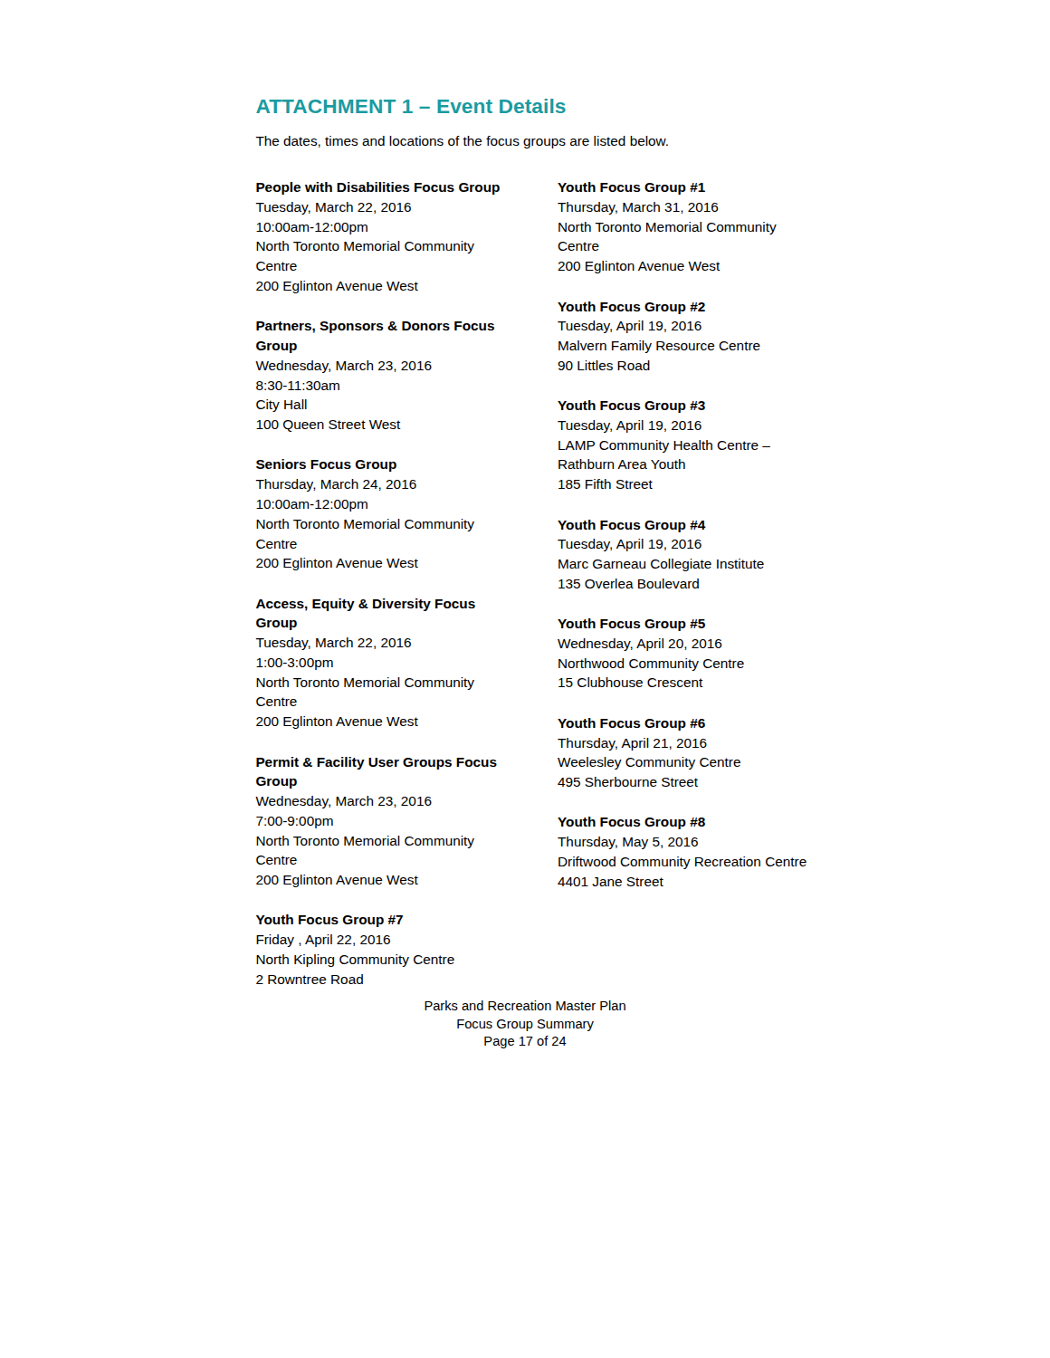ATTACHMENT 1 – Event Details
The dates, times and locations of the focus groups are listed below.
People with Disabilities Focus Group
Tuesday, March 22, 2016
10:00am-12:00pm
North Toronto Memorial Community Centre
200 Eglinton Avenue West
Partners, Sponsors & Donors Focus Group
Wednesday, March 23, 2016
8:30-11:30am
City Hall
100 Queen Street West
Seniors Focus Group
Thursday, March 24, 2016
10:00am-12:00pm
North Toronto Memorial Community Centre
200 Eglinton Avenue West
Access, Equity & Diversity Focus Group
Tuesday, March 22, 2016
1:00-3:00pm
North Toronto Memorial Community Centre
200 Eglinton Avenue West
Permit & Facility User Groups Focus Group
Wednesday, March 23, 2016
7:00-9:00pm
North Toronto Memorial Community Centre
200 Eglinton Avenue West
Youth Focus Group #7
Friday , April 22, 2016
North Kipling Community Centre
2 Rowntree Road
Youth Focus Group #1
Thursday, March 31, 2016
North Toronto Memorial Community Centre
200 Eglinton Avenue West
Youth Focus Group #2
Tuesday, April 19, 2016
Malvern Family Resource Centre
90 Littles Road
Youth Focus Group #3
Tuesday, April 19, 2016
LAMP Community Health Centre – Rathburn Area Youth
185 Fifth Street
Youth Focus Group #4
Tuesday, April 19, 2016
Marc Garneau Collegiate Institute
135 Overlea Boulevard
Youth Focus Group #5
Wednesday, April 20, 2016
Northwood Community Centre
15 Clubhouse Crescent
Youth Focus Group #6
Thursday, April 21, 2016
Weelesley Community Centre
495 Sherbourne Street
Youth Focus Group #8
Thursday, May 5, 2016
Driftwood Community Recreation Centre
4401 Jane Street
Parks and Recreation Master Plan
Focus Group Summary
Page 17 of 24